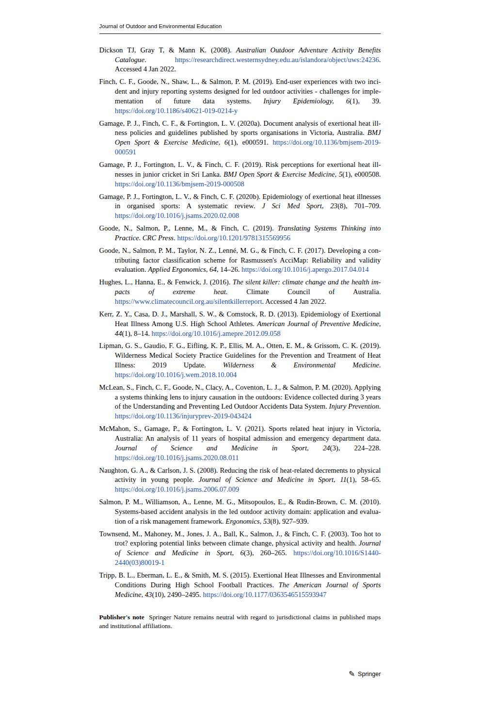Journal of Outdoor and Environmental Education
Dickson TJ, Gray T, & Mann K. (2008). Australian Outdoor Adventure Activity Benefits Catalogue. https://researchdirect.westernsydney.edu.au/islandora/object/uws:24236. Accessed 4 Jan 2022.
Finch, C. F., Goode, N., Shaw, L., & Salmon, P. M. (2019). End-user experiences with two incident and injury reporting systems designed for led outdoor activities - challenges for implementation of future data systems. Injury Epidemiology, 6(1), 39. https://doi.org/10.1186/s40621-019-0214-y
Gamage, P. J., Finch, C. F., & Fortington, L. V. (2020a). Document analysis of exertional heat illness policies and guidelines published by sports organisations in Victoria, Australia. BMJ Open Sport & Exercise Medicine, 6(1), e000591. https://doi.org/10.1136/bmjsem-2019-000591
Gamage, P. J., Fortington, L. V., & Finch, C. F. (2019). Risk perceptions for exertional heat illnesses in junior cricket in Sri Lanka. BMJ Open Sport & Exercise Medicine, 5(1), e000508. https://doi.org/10.1136/bmjsem-2019-000508
Gamage, P. J., Fortington, L. V., & Finch, C. F. (2020b). Epidemiology of exertional heat illnesses in organised sports: A systematic review. J Sci Med Sport, 23(8), 701–709. https://doi.org/10.1016/j.jsams.2020.02.008
Goode, N., Salmon, P., Lenne, M., & Finch, C. (2019). Translating Systems Thinking into Practice. CRC Press. https://doi.org/10.1201/9781315569956
Goode, N., Salmon, P. M., Taylor, N. Z., Lenné, M. G., & Finch, C. F. (2017). Developing a contributing factor classification scheme for Rasmussen's AcciMap: Reliability and validity evaluation. Applied Ergonomics, 64, 14–26. https://doi.org/10.1016/j.apergo.2017.04.014
Hughes, L., Hanna, E., & Fenwick, J. (2016). The silent killer: climate change and the health impacts of extreme heat. Climate Council of Australia. https://www.climatecouncil.org.au/silentkillerreport. Accessed 4 Jan 2022.
Kerr, Z. Y., Casa, D. J., Marshall, S. W., & Comstock, R. D. (2013). Epidemiology of Exertional Heat Illness Among U.S. High School Athletes. American Journal of Preventive Medicine, 44(1), 8–14. https://doi.org/10.1016/j.amepre.2012.09.058
Lipman, G. S., Gaudio, F. G., Eifling, K. P., Ellis, M. A., Otten, E. M., & Grissom, C. K. (2019). Wilderness Medical Society Practice Guidelines for the Prevention and Treatment of Heat Illness: 2019 Update. Wilderness & Environmental Medicine. https://doi.org/10.1016/j.wem.2018.10.004
McLean, S., Finch, C. F., Goode, N., Clacy, A., Coventon, L. J., & Salmon, P. M. (2020). Applying a systems thinking lens to injury causation in the outdoors: Evidence collected during 3 years of the Understanding and Preventing Led Outdoor Accidents Data System. Injury Prevention. https://doi.org/10.1136/injuryprev-2019-043424
McMahon, S., Gamage, P., & Fortington, L. V. (2021). Sports related heat injury in Victoria, Australia: An analysis of 11 years of hospital admission and emergency department data. Journal of Science and Medicine in Sport, 24(3), 224–228. https://doi.org/10.1016/j.jsams.2020.08.011
Naughton, G. A., & Carlson, J. S. (2008). Reducing the risk of heat-related decrements to physical activity in young people. Journal of Science and Medicine in Sport, 11(1), 58–65. https://doi.org/10.1016/j.jsams.2006.07.009
Salmon, P. M., Williamson, A., Lenne, M. G., Mitsopoulos, E., & Rudin-Brown, C. M. (2010). Systems-based accident analysis in the led outdoor activity domain: application and evaluation of a risk management framework. Ergonomics, 53(8), 927–939.
Townsend, M., Mahoney, M., Jones, J. A., Ball, K., Salmon, J., & Finch, C. F. (2003). Too hot to trot? exploring potential links between climate change, physical activity and health. Journal of Science and Medicine in Sport, 6(3), 260–265. https://doi.org/10.1016/S1440-2440(03)80019-1
Tripp, B. L., Eberman, L. E., & Smith, M. S. (2015). Exertional Heat Illnesses and Environmental Conditions During High School Football Practices. The American Journal of Sports Medicine, 43(10), 2490–2495. https://doi.org/10.1177/0363546515593947
Publisher's note Springer Nature remains neutral with regard to jurisdictional claims in published maps and institutional affiliations.
✎ Springer